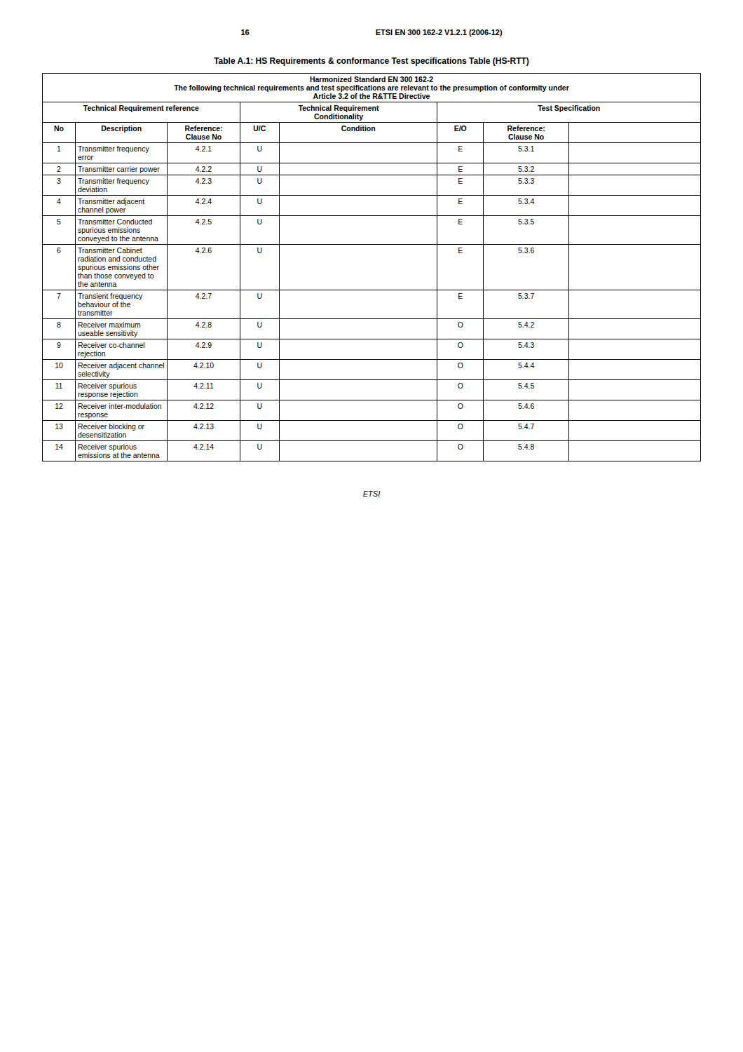16 ETSI EN 300 162-2 V1.2.1 (2006-12)
Table A.1: HS Requirements & conformance Test specifications Table (HS-RTT)
| Harmonized Standard EN 300 162-2 The following technical requirements and test specifications are relevant to the presumption of conformity under Article 3.2 of the R&TTE Directive |
| Technical Requirement reference | Technical Requirement Conditionality | Test Specification |
| No | Description | Reference: Clause No | U/C | Condition | E/O | Reference: Clause No | |
| 1 | Transmitter frequency error | 4.2.1 | U | | E | 5.3.1 | |
| 2 | Transmitter carrier power | 4.2.2 | U | | E | 5.3.2 | |
| 3 | Transmitter frequency deviation | 4.2.3 | U | | E | 5.3.3 | |
| 4 | Transmitter adjacent channel power | 4.2.4 | U | | E | 5.3.4 | |
| 5 | Transmitter Conducted spurious emissions conveyed to the antenna | 4.2.5 | U | | E | 5.3.5 | |
| 6 | Transmitter Cabinet radiation and conducted spurious emissions other than those conveyed to the antenna | 4.2.6 | U | | E | 5.3.6 | |
| 7 | Transient frequency behaviour of the transmitter | 4.2.7 | U | | E | 5.3.7 | |
| 8 | Receiver maximum useable sensitivity | 4.2.8 | U | | O | 5.4.2 | |
| 9 | Receiver co-channel rejection | 4.2.9 | U | | O | 5.4.3 | |
| 10 | Receiver adjacent channel selectivity | 4.2.10 | U | | O | 5.4.4 | |
| 11 | Receiver spurious response rejection | 4.2.11 | U | | O | 5.4.5 | |
| 12 | Receiver inter-modulation response | 4.2.12 | U | | O | 5.4.6 | |
| 13 | Receiver blocking or desensitization | 4.2.13 | U | | O | 5.4.7 | |
| 14 | Receiver spurious emissions at the antenna | 4.2.14 | U | | O | 5.4.8 | |
ETSI